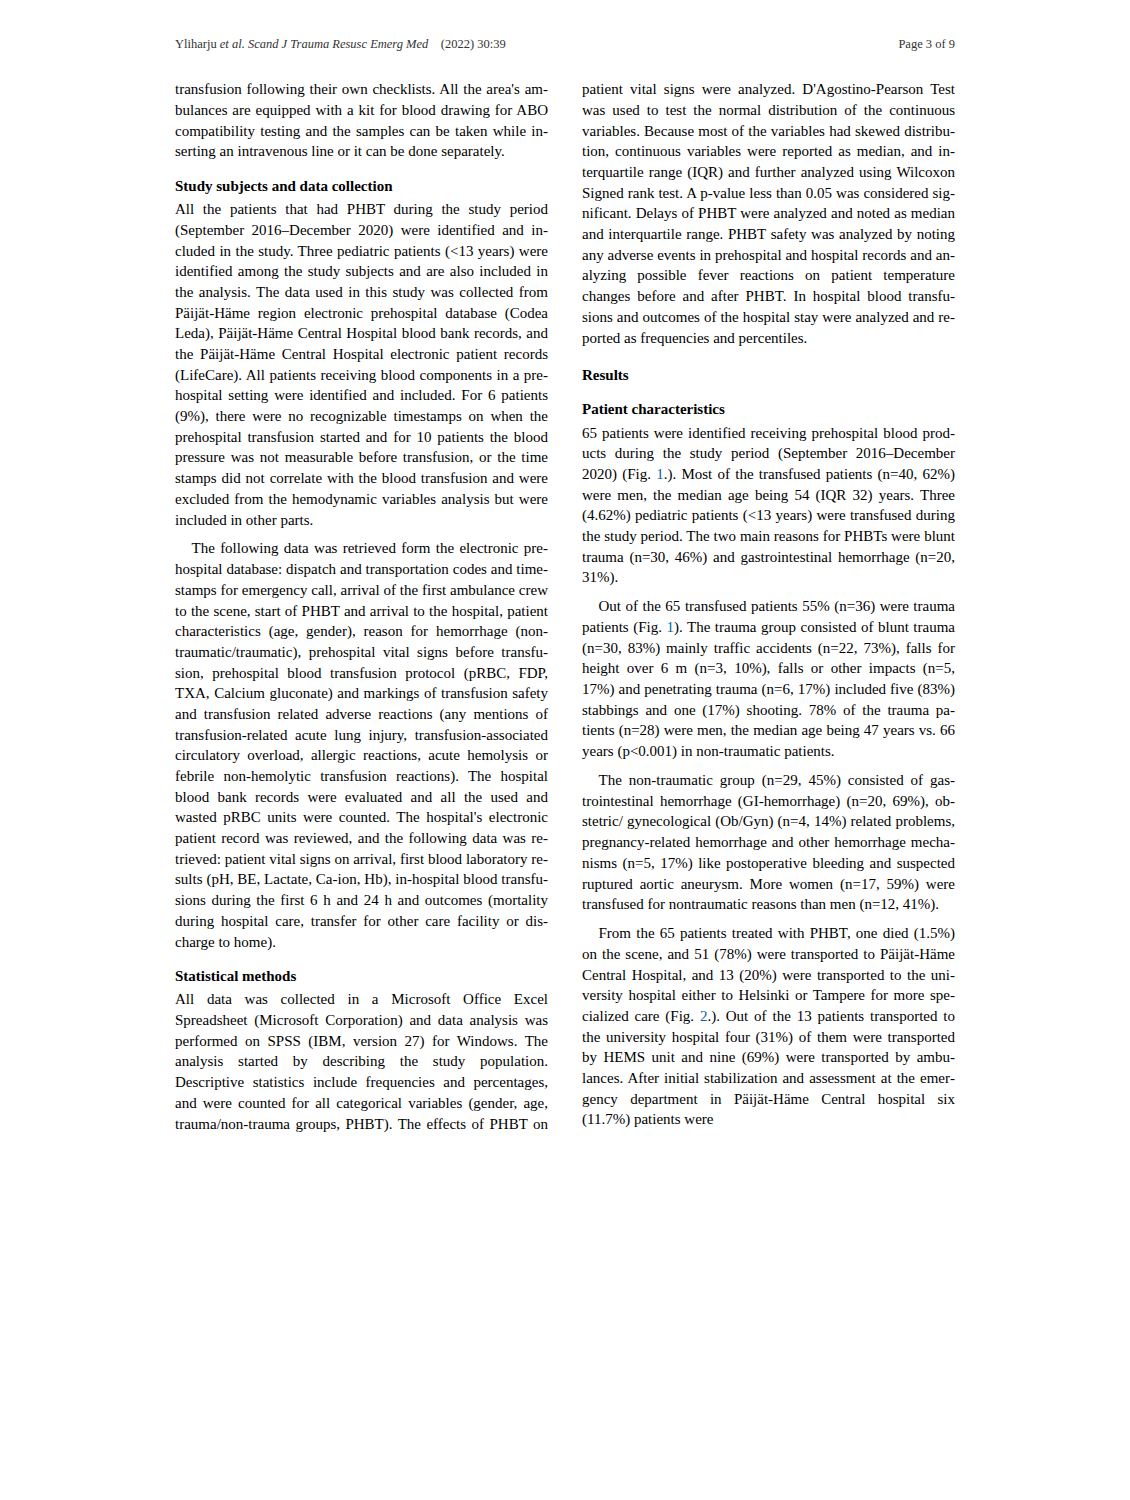Yliharju et al. Scand J Trauma Resusc Emerg Med (2022) 30:39
Page 3 of 9
transfusion following their own checklists. All the area's ambulances are equipped with a kit for blood drawing for ABO compatibility testing and the samples can be taken while inserting an intravenous line or it can be done separately.
Study subjects and data collection
All the patients that had PHBT during the study period (September 2016–December 2020) were identified and included in the study. Three pediatric patients (<13 years) were identified among the study subjects and are also included in the analysis. The data used in this study was collected from Päijät-Häme region electronic prehospital database (Codea Leda), Päijät-Häme Central Hospital blood bank records, and the Päijät-Häme Central Hospital electronic patient records (LifeCare). All patients receiving blood components in a prehospital setting were identified and included. For 6 patients (9%), there were no recognizable timestamps on when the prehospital transfusion started and for 10 patients the blood pressure was not measurable before transfusion, or the time stamps did not correlate with the blood transfusion and were excluded from the hemodynamic variables analysis but were included in other parts.
The following data was retrieved form the electronic prehospital database: dispatch and transportation codes and timestamps for emergency call, arrival of the first ambulance crew to the scene, start of PHBT and arrival to the hospital, patient characteristics (age, gender), reason for hemorrhage (non-traumatic/traumatic), prehospital vital signs before transfusion, prehospital blood transfusion protocol (pRBC, FDP, TXA, Calcium gluconate) and markings of transfusion safety and transfusion related adverse reactions (any mentions of transfusion-related acute lung injury, transfusion-associated circulatory overload, allergic reactions, acute hemolysis or febrile non-hemolytic transfusion reactions). The hospital blood bank records were evaluated and all the used and wasted pRBC units were counted. The hospital's electronic patient record was reviewed, and the following data was retrieved: patient vital signs on arrival, first blood laboratory results (pH, BE, Lactate, Ca-ion, Hb), in-hospital blood transfusions during the first 6 h and 24 h and outcomes (mortality during hospital care, transfer for other care facility or discharge to home).
Statistical methods
All data was collected in a Microsoft Office Excel Spreadsheet (Microsoft Corporation) and data analysis was performed on SPSS (IBM, version 27) for Windows. The analysis started by describing the study population. Descriptive statistics include frequencies and percentages, and were counted for all categorical variables (gender, age, trauma/non-trauma groups, PHBT). The effects of PHBT on patient vital signs were analyzed. D'Agostino-Pearson Test was used to test the normal distribution of the continuous variables. Because most of the variables had skewed distribution, continuous variables were reported as median, and interquartile range (IQR) and further analyzed using Wilcoxon Signed rank test. A p-value less than 0.05 was considered significant. Delays of PHBT were analyzed and noted as median and interquartile range. PHBT safety was analyzed by noting any adverse events in prehospital and hospital records and analyzing possible fever reactions on patient temperature changes before and after PHBT. In hospital blood transfusions and outcomes of the hospital stay were analyzed and reported as frequencies and percentiles.
Results
Patient characteristics
65 patients were identified receiving prehospital blood products during the study period (September 2016–December 2020) (Fig. 1.). Most of the transfused patients (n=40, 62%) were men, the median age being 54 (IQR 32) years. Three (4.62%) pediatric patients (<13 years) were transfused during the study period. The two main reasons for PHBTs were blunt trauma (n=30, 46%) and gastrointestinal hemorrhage (n=20, 31%).
Out of the 65 transfused patients 55% (n=36) were trauma patients (Fig. 1). The trauma group consisted of blunt trauma (n=30, 83%) mainly traffic accidents (n=22, 73%), falls for height over 6 m (n=3, 10%), falls or other impacts (n=5, 17%) and penetrating trauma (n=6, 17%) included five (83%) stabbings and one (17%) shooting. 78% of the trauma patients (n=28) were men, the median age being 47 years vs. 66 years (p<0.001) in non-traumatic patients.
The non-traumatic group (n=29, 45%) consisted of gastrointestinal hemorrhage (GI-hemorrhage) (n=20, 69%), obstetric/ gynecological (Ob/Gyn) (n=4, 14%) related problems, pregnancy-related hemorrhage and other hemorrhage mechanisms (n=5, 17%) like postoperative bleeding and suspected ruptured aortic aneurysm. More women (n=17, 59%) were transfused for nontraumatic reasons than men (n=12, 41%).
From the 65 patients treated with PHBT, one died (1.5%) on the scene, and 51 (78%) were transported to Päijät-Häme Central Hospital, and 13 (20%) were transported to the university hospital either to Helsinki or Tampere for more specialized care (Fig. 2.). Out of the 13 patients transported to the university hospital four (31%) of them were transported by HEMS unit and nine (69%) were transported by ambulances. After initial stabilization and assessment at the emergency department in Päijät-Häme Central hospital six (11.7%) patients were